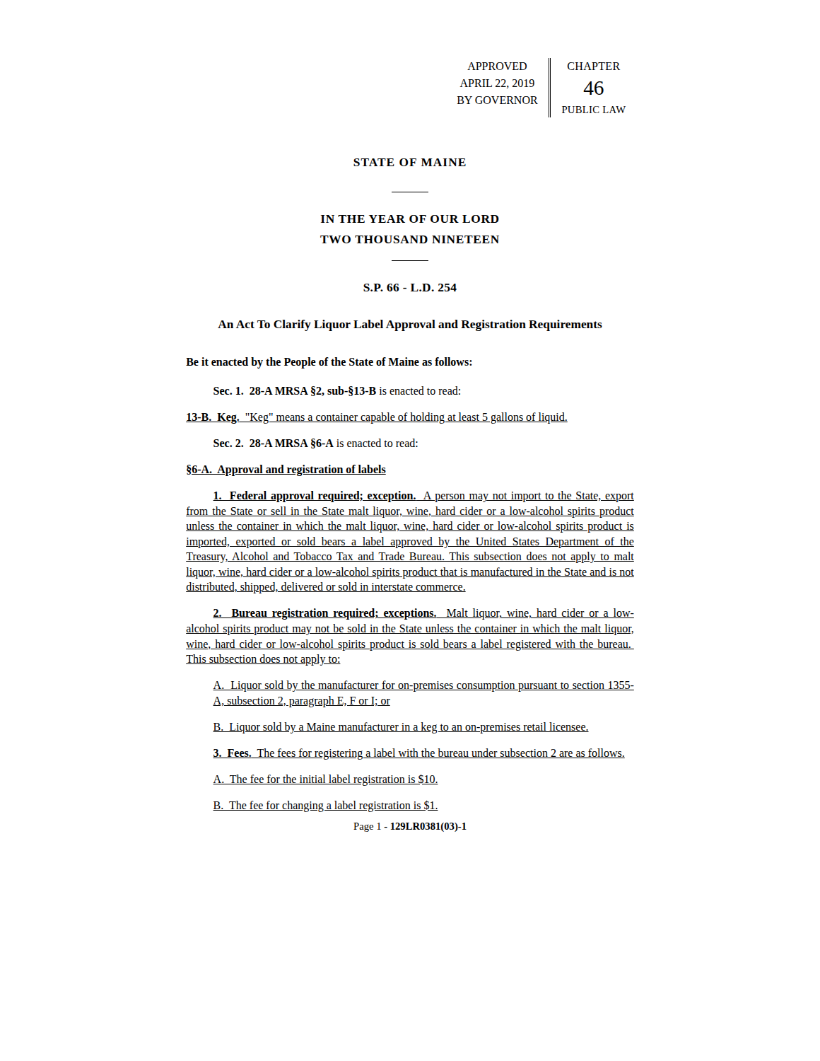| APPROVED APRIL 22, 2019 BY GOVERNOR | CHAPTER 46 PUBLIC LAW |
STATE OF MAINE
IN THE YEAR OF OUR LORD
TWO THOUSAND NINETEEN
S.P. 66 - L.D. 254
An Act To Clarify Liquor Label Approval and Registration Requirements
Be it enacted by the People of the State of Maine as follows:
Sec. 1. 28-A MRSA §2, sub-§13-B is enacted to read:
13-B. Keg. "Keg" means a container capable of holding at least 5 gallons of liquid.
Sec. 2. 28-A MRSA §6-A is enacted to read:
§6-A. Approval and registration of labels
1. Federal approval required; exception. A person may not import to the State, export from the State or sell in the State malt liquor, wine, hard cider or a low-alcohol spirits product unless the container in which the malt liquor, wine, hard cider or low-alcohol spirits product is imported, exported or sold bears a label approved by the United States Department of the Treasury, Alcohol and Tobacco Tax and Trade Bureau. This subsection does not apply to malt liquor, wine, hard cider or a low-alcohol spirits product that is manufactured in the State and is not distributed, shipped, delivered or sold in interstate commerce.
2. Bureau registration required; exceptions. Malt liquor, wine, hard cider or a low-alcohol spirits product may not be sold in the State unless the container in which the malt liquor, wine, hard cider or low-alcohol spirits product is sold bears a label registered with the bureau. This subsection does not apply to:
A. Liquor sold by the manufacturer for on-premises consumption pursuant to section 1355-A, subsection 2, paragraph E, F or I; or
B. Liquor sold by a Maine manufacturer in a keg to an on-premises retail licensee.
3. Fees. The fees for registering a label with the bureau under subsection 2 are as follows.
A. The fee for the initial label registration is $10.
B. The fee for changing a label registration is $1.
Page 1 - 129LR0381(03)-1